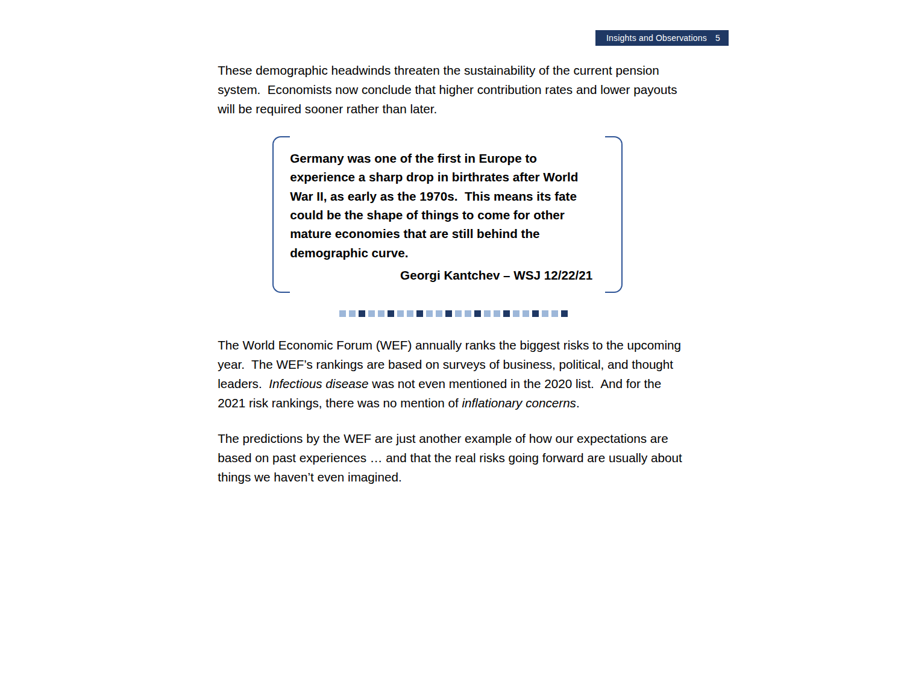Insights and Observations5
These demographic headwinds threaten the sustainability of the current pension system. Economists now conclude that higher contribution rates and lower payouts will be required sooner rather than later.
Germany was one of the first in Europe to experience a sharp drop in birthrates after World War II, as early as the 1970s. This means its fate could be the shape of things to come for other mature economies that are still behind the demographic curve.
Georgi Kantchev – WSJ 12/22/21
The World Economic Forum (WEF) annually ranks the biggest risks to the upcoming year. The WEF’s rankings are based on surveys of business, political, and thought leaders. Infectious disease was not even mentioned in the 2020 list. And for the 2021 risk rankings, there was no mention of inflationary concerns.
The predictions by the WEF are just another example of how our expectations are based on past experiences … and that the real risks going forward are usually about things we haven’t even imagined.